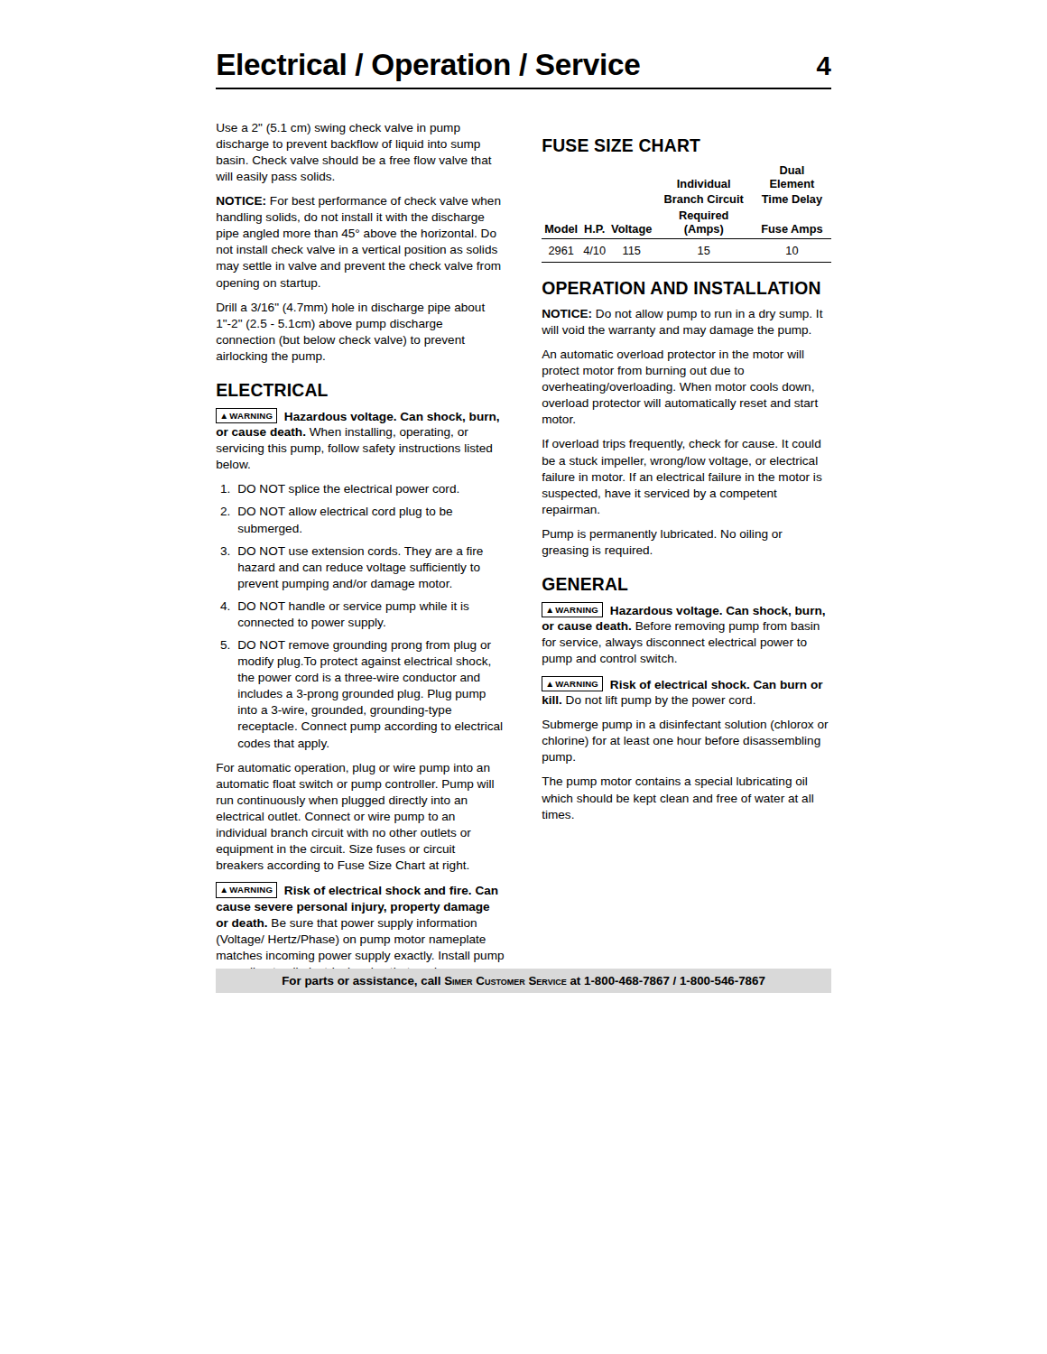Electrical / Operation / Service
4
Use a 2" (5.1 cm) swing check valve in pump discharge to prevent backflow of liquid into sump basin. Check valve should be a free flow valve that will easily pass solids.
NOTICE: For best performance of check valve when handling solids, do not install it with the discharge pipe angled more than 45° above the horizontal. Do not install check valve in a vertical position as solids may settle in valve and prevent the check valve from opening on startup.
Drill a 3/16" (4.7mm) hole in discharge pipe about 1"-2" (2.5 - 5.1cm) above pump discharge connection (but below check valve) to prevent airlocking the pump.
ELECTRICAL
▲WARNING Hazardous voltage. Can shock, burn, or cause death. When installing, operating, or servicing this pump, follow safety instructions listed below.
DO NOT splice the electrical power cord.
DO NOT allow electrical cord plug to be submerged.
DO NOT use extension cords. They are a fire hazard and can reduce voltage sufficiently to prevent pumping and/or damage motor.
DO NOT handle or service pump while it is connected to power supply.
DO NOT remove grounding prong from plug or modify plug.To protect against electrical shock, the power cord is a three-wire conductor and includes a 3-prong grounded plug. Plug pump into a 3-wire, grounded, grounding-type receptacle. Connect pump according to electrical codes that apply.
For automatic operation, plug or wire pump into an automatic float switch or pump controller. Pump will run continuously when plugged directly into an electrical outlet. Connect or wire pump to an individual branch circuit with no other outlets or equipment in the circuit. Size fuses or circuit breakers according to Fuse Size Chart at right.
▲WARNING Risk of electrical shock and fire. Can cause severe personal injury, property damage or death. Be sure that power supply information (Voltage/ Hertz/Phase) on pump motor nameplate matches incoming power supply exactly. Install pump according to all electrical codes that apply.
FUSE SIZE CHART
| | | | Individual | Dual Element |
| --- | --- | --- | --- | --- |
| | | | Branch Circuit | Time Delay |
| Model | H.P. | Voltage | Required (Amps) | Fuse Amps |
| 2961 | 4/10 | 115 | 15 | 10 |
OPERATION AND INSTALLATION
NOTICE: Do not allow pump to run in a dry sump. It will void the warranty and may damage the pump.
An automatic overload protector in the motor will protect motor from burning out due to overheating/overloading. When motor cools down, overload protector will automatically reset and start motor.
If overload trips frequently, check for cause. It could be a stuck impeller, wrong/low voltage, or electrical failure in motor. If an electrical failure in the motor is suspected, have it serviced by a competent repairman.
Pump is permanently lubricated. No oiling or greasing is required.
GENERAL
▲WARNING Hazardous voltage. Can shock, burn, or cause death. Before removing pump from basin for service, always disconnect electrical power to pump and control switch.
▲WARNING Risk of electrical shock. Can burn or kill. Do not lift pump by the power cord.
Submerge pump in a disinfectant solution (chlorox or chlorine) for at least one hour before disassembling pump.
The pump motor contains a special lubricating oil which should be kept clean and free of water at all times.
For parts or assistance, call Simer Customer Service at 1-800-468-7867 / 1-800-546-7867